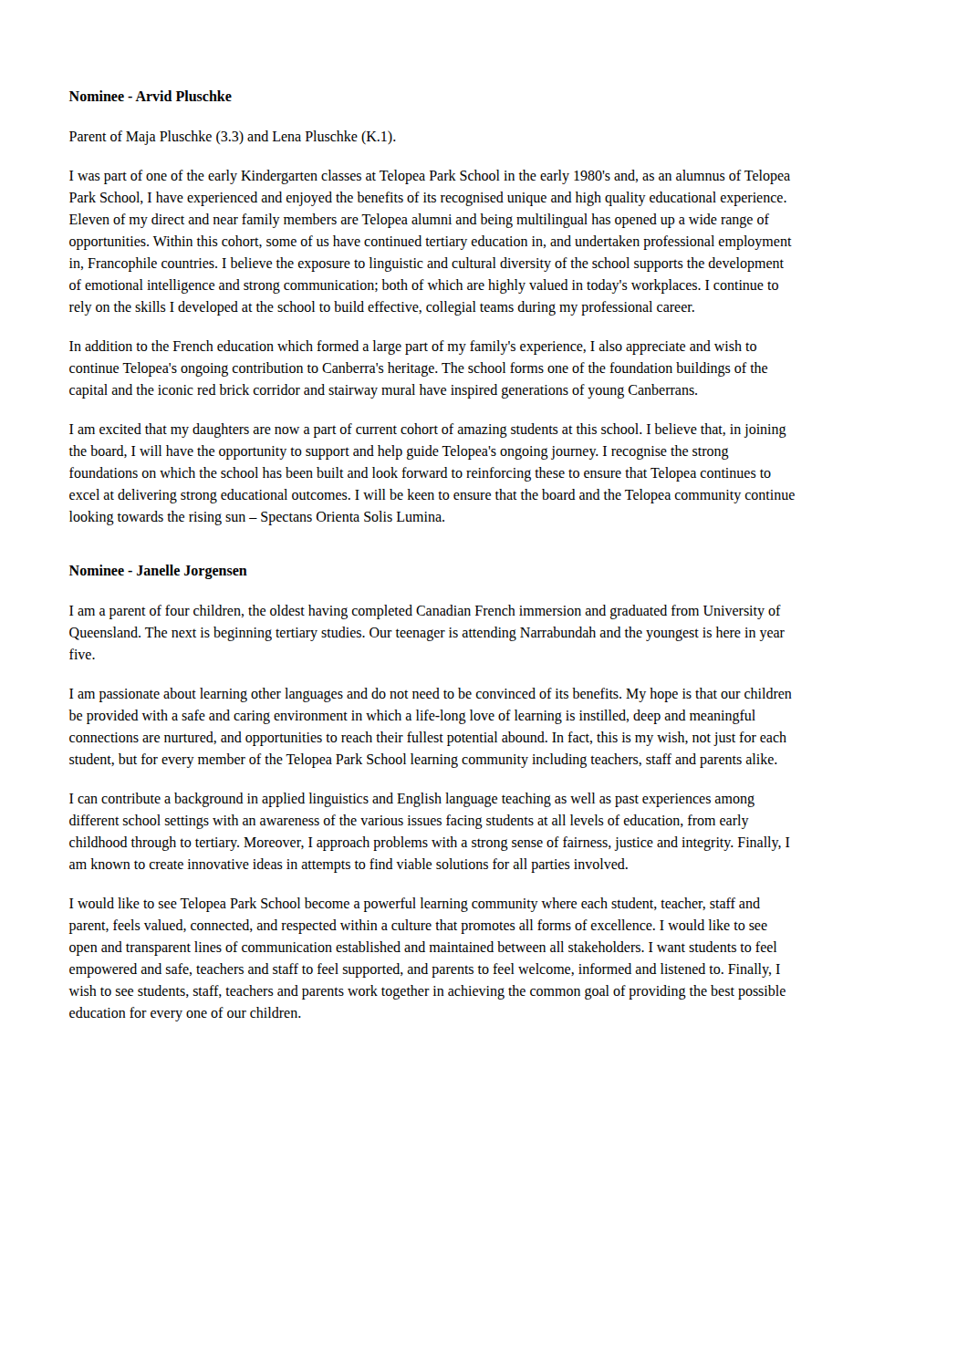Nominee - Arvid Pluschke
Parent of Maja Pluschke (3.3) and Lena Pluschke (K.1).
I was part of one of the early Kindergarten classes at Telopea Park School in the early 1980's and, as an alumnus of Telopea Park School, I have experienced and enjoyed the benefits of its recognised unique and high quality educational experience. Eleven of my direct and near family members are Telopea alumni and being multilingual has opened up a wide range of opportunities. Within this cohort, some of us have continued tertiary education in, and undertaken professional employment in, Francophile countries. I believe the exposure to linguistic and cultural diversity of the school supports the development of emotional intelligence and strong communication; both of which are highly valued in today's workplaces. I continue to rely on the skills I developed at the school to build effective, collegial teams during my professional career.
In addition to the French education which formed a large part of my family's experience, I also appreciate and wish to continue Telopea's ongoing contribution to Canberra's heritage. The school forms one of the foundation buildings of the capital and the iconic red brick corridor and stairway mural have inspired generations of young Canberrans.
I am excited that my daughters are now a part of current cohort of amazing students at this school. I believe that, in joining the board, I will have the opportunity to support and help guide Telopea's ongoing journey. I recognise the strong foundations on which the school has been built and look forward to reinforcing these to ensure that Telopea continues to excel at delivering strong educational outcomes. I will be keen to ensure that the board and the Telopea community continue looking towards the rising sun – Spectans Orienta Solis Lumina.
Nominee - Janelle Jorgensen
I am a parent of four children, the oldest having completed Canadian French immersion and graduated from University of Queensland. The next is beginning tertiary studies. Our teenager is attending Narrabundah and the youngest is here in year five.
I am passionate about learning other languages and do not need to be convinced of its benefits. My hope is that our children be provided with a safe and caring environment in which a life-long love of learning is instilled, deep and meaningful connections are nurtured, and opportunities to reach their fullest potential abound. In fact, this is my wish, not just for each student, but for every member of the Telopea Park School learning community including teachers, staff and parents alike.
I can contribute a background in applied linguistics and English language teaching as well as past experiences among different school settings with an awareness of the various issues facing students at all levels of education, from early childhood through to tertiary. Moreover, I approach problems with a strong sense of fairness, justice and integrity. Finally, I am known to create innovative ideas in attempts to find viable solutions for all parties involved.
I would like to see Telopea Park School become a powerful learning community where each student, teacher, staff and parent, feels valued, connected, and respected within a culture that promotes all forms of excellence. I would like to see open and transparent lines of communication established and maintained between all stakeholders. I want students to feel empowered and safe, teachers and staff to feel supported, and parents to feel welcome, informed and listened to. Finally, I wish to see students, staff, teachers and parents work together in achieving the common goal of providing the best possible education for every one of our children.